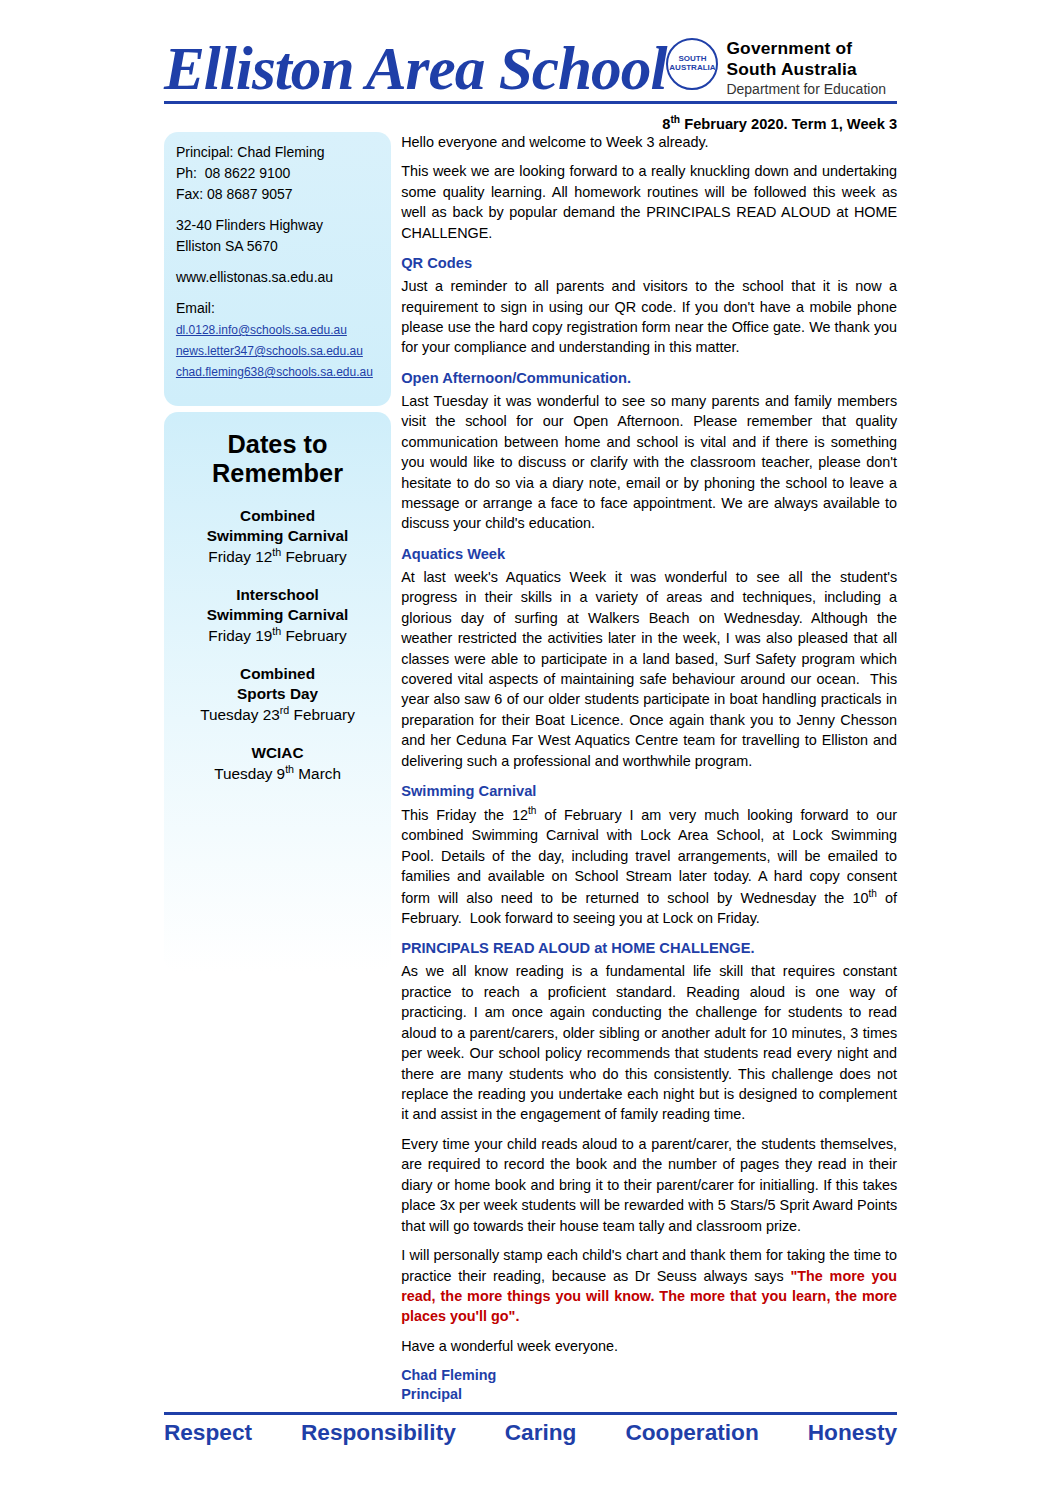Elliston Area School
SOUTH
AUSTRALIA
Government of South Australia
Department for Education
8th February 2020. Term 1, Week 3
Principal: Chad Fleming
Ph: 08 8622 9100
Fax: 08 8687 9057
32-40 Flinders Highway
Elliston SA 5670
www.ellistonas.sa.edu.au
Email:
dl.0128.info@schools.sa.edu.au
news.letter347@schools.sa.edu.au
chad.fleming638@schools.sa.edu.au
Dates to
Remember
Combined
Swimming Carnival
Friday 12th February
Interschool
Swimming Carnival
Friday 19th February
Combined
Sports Day
Tuesday 23rd February
WCIAC
Tuesday 9th March
Hello everyone and welcome to Week 3 already.
This week we are looking forward to a really knuckling down and undertaking some quality learning. All homework routines will be followed this week as well as back by popular demand the PRINCIPALS READ ALOUD at HOME CHALLENGE.
QR Codes
Just a reminder to all parents and visitors to the school that it is now a requirement to sign in using our QR code. If you don't have a mobile phone please use the hard copy registration form near the Office gate. We thank you for your compliance and understanding in this matter.
Open Afternoon/Communication.
Last Tuesday it was wonderful to see so many parents and family members visit the school for our Open Afternoon. Please remember that quality communication between home and school is vital and if there is something you would like to discuss or clarify with the classroom teacher, please don't hesitate to do so via a diary note, email or by phoning the school to leave a message or arrange a face to face appointment. We are always available to discuss your child's education.
Aquatics Week
At last week's Aquatics Week it was wonderful to see all the student's progress in their skills in a variety of areas and techniques, including a glorious day of surfing at Walkers Beach on Wednesday. Although the weather restricted the activities later in the week, I was also pleased that all classes were able to participate in a land based, Surf Safety program which covered vital aspects of maintaining safe behaviour around our ocean. This year also saw 6 of our older students participate in boat handling practicals in preparation for their Boat Licence. Once again thank you to Jenny Chesson and her Ceduna Far West Aquatics Centre team for travelling to Elliston and delivering such a professional and worthwhile program.
Swimming Carnival
This Friday the 12th of February I am very much looking forward to our combined Swimming Carnival with Lock Area School, at Lock Swimming Pool. Details of the day, including travel arrangements, will be emailed to families and available on School Stream later today. A hard copy consent form will also need to be returned to school by Wednesday the 10th of February. Look forward to seeing you at Lock on Friday.
PRINCIPALS READ ALOUD at HOME CHALLENGE.
As we all know reading is a fundamental life skill that requires constant practice to reach a proficient standard. Reading aloud is one way of practicing. I am once again conducting the challenge for students to read aloud to a parent/carers, older sibling or another adult for 10 minutes, 3 times per week. Our school policy recommends that students read every night and there are many students who do this consistently. This challenge does not replace the reading you undertake each night but is designed to complement it and assist in the engagement of family reading time.
Every time your child reads aloud to a parent/carer, the students themselves, are required to record the book and the number of pages they read in their diary or home book and bring it to their parent/carer for initialling. If this takes place 3x per week students will be rewarded with 5 Stars/5 Sprit Award Points that will go towards their house team tally and classroom prize.
I will personally stamp each child's chart and thank them for taking the time to practice their reading, because as Dr Seuss always says "The more you read, the more things you will know. The more that you learn, the more places you'll go".
Have a wonderful week everyone.
Chad Fleming
Principal
Respect Responsibility Caring Cooperation Honesty